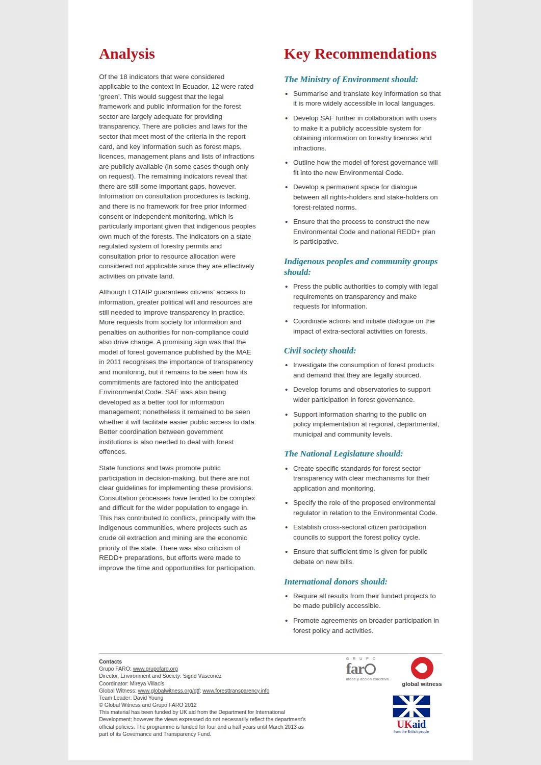Analysis
Of the 18 indicators that were considered applicable to the context in Ecuador, 12 were rated ‘green’. This would suggest that the legal framework and public information for the forest sector are largely adequate for providing transparency. There are policies and laws for the sector that meet most of the criteria in the report card, and key information such as forest maps, licences, management plans and lists of infractions are publicly available (in some cases though only on request). The remaining indicators reveal that there are still some important gaps, however. Information on consultation procedures is lacking, and there is no framework for free prior informed consent or independent monitoring, which is particularly important given that indigenous peoples own much of the forests. The indicators on a state regulated system of forestry permits and consultation prior to resource allocation were considered not applicable since they are effectively activities on private land.
Although LOTAIP guarantees citizens’ access to information, greater political will and resources are still needed to improve transparency in practice. More requests from society for information and penalties on authorities for non-compliance could also drive change. A promising sign was that the model of forest governance published by the MAE in 2011 recognises the importance of transparency and monitoring, but it remains to be seen how its commitments are factored into the anticipated Environmental Code. SAF was also being developed as a better tool for information management; nonetheless it remained to be seen whether it will facilitate easier public access to data. Better coordination between government institutions is also needed to deal with forest offences.
State functions and laws promote public participation in decision-making, but there are not clear guidelines for implementing these provisions. Consultation processes have tended to be complex and difficult for the wider population to engage in. This has contributed to conflicts, principally with the indigenous communities, where projects such as crude oil extraction and mining are the economic priority of the state. There was also criticism of REDD+ preparations, but efforts were made to improve the time and opportunities for participation.
Key Recommendations
The Ministry of Environment should:
Summarise and translate key information so that it is more widely accessible in local languages.
Develop SAF further in collaboration with users to make it a publicly accessible system for obtaining information on forestry licences and infractions.
Outline how the model of forest governance will fit into the new Environmental Code.
Develop a permanent space for dialogue between all rights-holders and stake-holders on forest-related norms.
Ensure that the process to construct the new Environmental Code and national REDD+ plan is participative.
Indigenous peoples and community groups should:
Press the public authorities to comply with legal requirements on transparency and make requests for information.
Coordinate actions and initiate dialogue on the impact of extra-sectoral activities on forests.
Civil society should:
Investigate the consumption of forest products and demand that they are legally sourced.
Develop forums and observatories to support wider participation in forest governance.
Support information sharing to the public on policy implementation at regional, departmental, municipal and community levels.
The National Legislature should:
Create specific standards for forest sector transparency with clear mechanisms for their application and monitoring.
Specify the role of the proposed environmental regulator in relation to the Environmental Code.
Establish cross-sectoral citizen participation councils to support the forest policy cycle.
Ensure that sufficient time is given for public debate on new bills.
International donors should:
Require all results from their funded projects to be made publicly accessible.
Promote agreements on broader participation in forest policy and activities.
Contacts
Grupo FARO: www.grupofaro.org
Director, Environment and Society: Sigrid Vásconez
Coordinator: Mireya Villacís
Global Witness: www.globalwitness.org/gtf; www.foresttransparency.info
Team Leader: David Young
© Global Witness and Grupo FARO 2012
This material has been funded by UK aid from the Department for International Development; however the views expressed do not necessarily reflect the department’s official policies. The programme is funded for four and a half years until March 2013 as part of its Governance and Transparency Fund.
G R U P O
far
ideas y acción colectiva
global witness
UKaid
from the British people